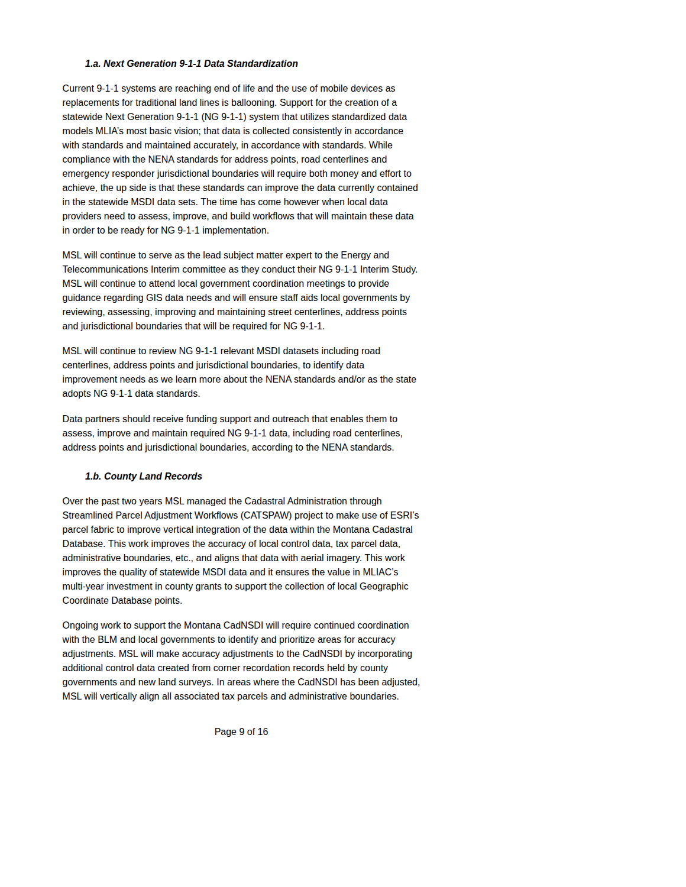1.a. Next Generation 9-1-1 Data Standardization
Current 9-1-1 systems are reaching end of life and the use of mobile devices as replacements for traditional land lines is ballooning. Support for the creation of a statewide Next Generation 9-1-1 (NG 9-1-1) system that utilizes standardized data models MLIA’s most basic vision; that data is collected consistently in accordance with standards and maintained accurately, in accordance with standards. While compliance with the NENA standards for address points, road centerlines and emergency responder jurisdictional boundaries will require both money and effort to achieve, the up side is that these standards can improve the data currently contained in the statewide MSDI data sets. The time has come however when local data providers need to assess, improve, and build workflows that will maintain these data in order to be ready for NG 9-1-1 implementation.
MSL will continue to serve as the lead subject matter expert to the Energy and Telecommunications Interim committee as they conduct their NG 9-1-1 Interim Study. MSL will continue to attend local government coordination meetings to provide guidance regarding GIS data needs and will ensure staff aids local governments by reviewing, assessing, improving and maintaining street centerlines, address points and jurisdictional boundaries that will be required for NG 9-1-1.
MSL will continue to review NG 9-1-1 relevant MSDI datasets including road centerlines, address points and jurisdictional boundaries, to identify data improvement needs as we learn more about the NENA standards and/or as the state adopts NG 9-1-1 data standards.
Data partners should receive funding support and outreach that enables them to assess, improve and maintain required NG 9-1-1 data, including road centerlines, address points and jurisdictional boundaries, according to the NENA standards.
1.b. County Land Records
Over the past two years MSL managed the Cadastral Administration through Streamlined Parcel Adjustment Workflows (CATSPAW) project to make use of ESRI’s parcel fabric to improve vertical integration of the data within the Montana Cadastral Database. This work improves the accuracy of local control data, tax parcel data, administrative boundaries, etc., and aligns that data with aerial imagery. This work improves the quality of statewide MSDI data and it ensures the value in MLIAC’s multi-year investment in county grants to support the collection of local Geographic Coordinate Database points.
Ongoing work to support the Montana CadNSDI will require continued coordination with the BLM and local governments to identify and prioritize areas for accuracy adjustments. MSL will make accuracy adjustments to the CadNSDI by incorporating additional control data created from corner recordation records held by county governments and new land surveys. In areas where the CadNSDI has been adjusted, MSL will vertically align all associated tax parcels and administrative boundaries.
Page 9 of 16